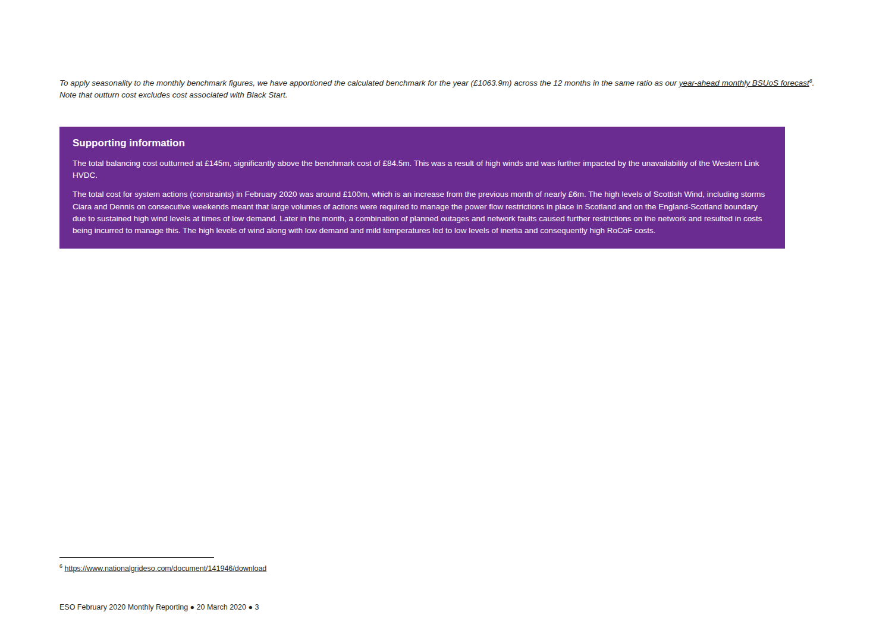To apply seasonality to the monthly benchmark figures, we have apportioned the calculated benchmark for the year (£1063.9m) across the 12 months in the same ratio as our year-ahead monthly BSUoS forecast6. Note that outturn cost excludes cost associated with Black Start.
Supporting information
The total balancing cost outturned at £145m, significantly above the benchmark cost of £84.5m. This was a result of high winds and was further impacted by the unavailability of the Western Link HVDC.
The total cost for system actions (constraints) in February 2020 was around £100m, which is an increase from the previous month of nearly £6m. The high levels of Scottish Wind, including storms Ciara and Dennis on consecutive weekends meant that large volumes of actions were required to manage the power flow restrictions in place in Scotland and on the England-Scotland boundary due to sustained high wind levels at times of low demand. Later in the month, a combination of planned outages and network faults caused further restrictions on the network and resulted in costs being incurred to manage this. The high levels of wind along with low demand and mild temperatures led to low levels of inertia and consequently high RoCoF costs.
6 https://www.nationalgrideso.com/document/141946/download
ESO February 2020 Monthly Reporting ● 20 March 2020 ● 3